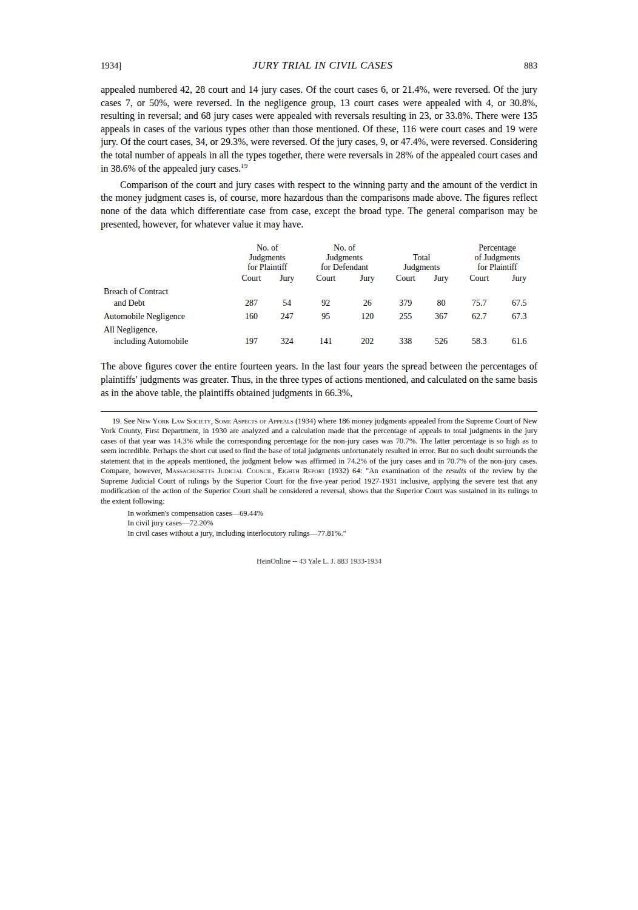1934] JURY TRIAL IN CIVIL CASES 883
appealed numbered 42, 28 court and 14 jury cases. Of the court cases 6, or 21.4%, were reversed. Of the jury cases 7, or 50%, were reversed. In the negligence group, 13 court cases were appealed with 4, or 30.8%, resulting in reversal; and 68 jury cases were appealed with reversals resulting in 23, or 33.8%. There were 135 appeals in cases of the various types other than those mentioned. Of these, 116 were court cases and 19 were jury. Of the court cases, 34, or 29.3%, were reversed. Of the jury cases, 9, or 47.4%, were reversed. Considering the total number of appeals in all the types together, there were reversals in 28% of the appealed court cases and in 38.6% of the appealed jury cases.19
Comparison of the court and jury cases with respect to the winning party and the amount of the verdict in the money judgment cases is, of course, more hazardous than the comparisons made above. The figures reflect none of the data which differentiate case from case, except the broad type. The general comparison may be presented, however, for whatever value it may have.
| | No. of Judgments for Plaintiff | No. of Judgments for Defendant | Total Judgments | Percentage of Judgments for Plaintiff |
| --- | --- | --- | --- | --- |
| | Court | Jury | Court | Jury | Court | Jury | Court | Jury |
| Breach of Contract and Debt | 287 | 54 | 92 | 26 | 379 | 80 | 75.7 | 67.5 |
| Automobile Negligence | 160 | 247 | 95 | 120 | 255 | 367 | 62.7 | 67.3 |
| All Negligence, including Automobile | 197 | 324 | 141 | 202 | 338 | 526 | 58.3 | 61.6 |
The above figures cover the entire fourteen years. In the last four years the spread between the percentages of plaintiffs' judgments was greater. Thus, in the three types of actions mentioned, and calculated on the same basis as in the above table, the plaintiffs obtained judgments in 66.3%,
19. See New York Law Society, Some Aspects of Appeals (1934) where 186 money judgments appealed from the Supreme Court of New York County, First Department, in 1930 are analyzed and a calculation made that the percentage of appeals to total judgments in the jury cases of that year was 14.3% while the corresponding percentage for the non-jury cases was 70.7%. The latter percentage is so high as to seem incredible. Perhaps the short cut used to find the base of total judgments unfortunately resulted in error. But no such doubt surrounds the statement that in the appeals mentioned, the judgment below was affirmed in 74.2% of the jury cases and in 70.7% of the non-jury cases. Compare, however, Massachusetts Judicial Council, Eighth Report (1932) 64: "An examination of the results of the review by the Supreme Judicial Court of rulings by the Superior Court for the five-year period 1927-1931 inclusive, applying the severe test that any modification of the action of the Superior Court shall be considered a reversal, shows that the Superior Court was sustained in its rulings to the extent following:
In workmen's compensation cases—69.44%
In civil jury cases—72.20%
In civil cases without a jury, including interlocutory rulings—77.81%."
HeinOnline -- 43 Yale L. J. 883 1933-1934